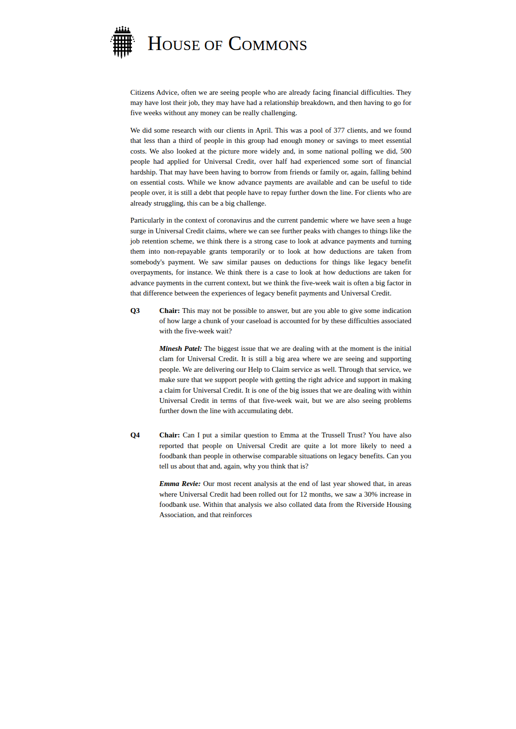HOUSE OF COMMONS
Citizens Advice, often we are seeing people who are already facing financial difficulties. They may have lost their job, they may have had a relationship breakdown, and then having to go for five weeks without any money can be really challenging.
We did some research with our clients in April. This was a pool of 377 clients, and we found that less than a third of people in this group had enough money or savings to meet essential costs. We also looked at the picture more widely and, in some national polling we did, 500 people had applied for Universal Credit, over half had experienced some sort of financial hardship. That may have been having to borrow from friends or family or, again, falling behind on essential costs. While we know advance payments are available and can be useful to tide people over, it is still a debt that people have to repay further down the line. For clients who are already struggling, this can be a big challenge.
Particularly in the context of coronavirus and the current pandemic where we have seen a huge surge in Universal Credit claims, where we can see further peaks with changes to things like the job retention scheme, we think there is a strong case to look at advance payments and turning them into non-repayable grants temporarily or to look at how deductions are taken from somebody's payment. We saw similar pauses on deductions for things like legacy benefit overpayments, for instance. We think there is a case to look at how deductions are taken for advance payments in the current context, but we think the five-week wait is often a big factor in that difference between the experiences of legacy benefit payments and Universal Credit.
Q3
Chair: This may not be possible to answer, but are you able to give some indication of how large a chunk of your caseload is accounted for by these difficulties associated with the five-week wait?
Minesh Patel: The biggest issue that we are dealing with at the moment is the initial clam for Universal Credit. It is still a big area where we are seeing and supporting people. We are delivering our Help to Claim service as well. Through that service, we make sure that we support people with getting the right advice and support in making a claim for Universal Credit. It is one of the big issues that we are dealing with within Universal Credit in terms of that five-week wait, but we are also seeing problems further down the line with accumulating debt.
Q4
Chair: Can I put a similar question to Emma at the Trussell Trust? You have also reported that people on Universal Credit are quite a lot more likely to need a foodbank than people in otherwise comparable situations on legacy benefits. Can you tell us about that and, again, why you think that is?
Emma Revie: Our most recent analysis at the end of last year showed that, in areas where Universal Credit had been rolled out for 12 months, we saw a 30% increase in foodbank use. Within that analysis we also collated data from the Riverside Housing Association, and that reinforces